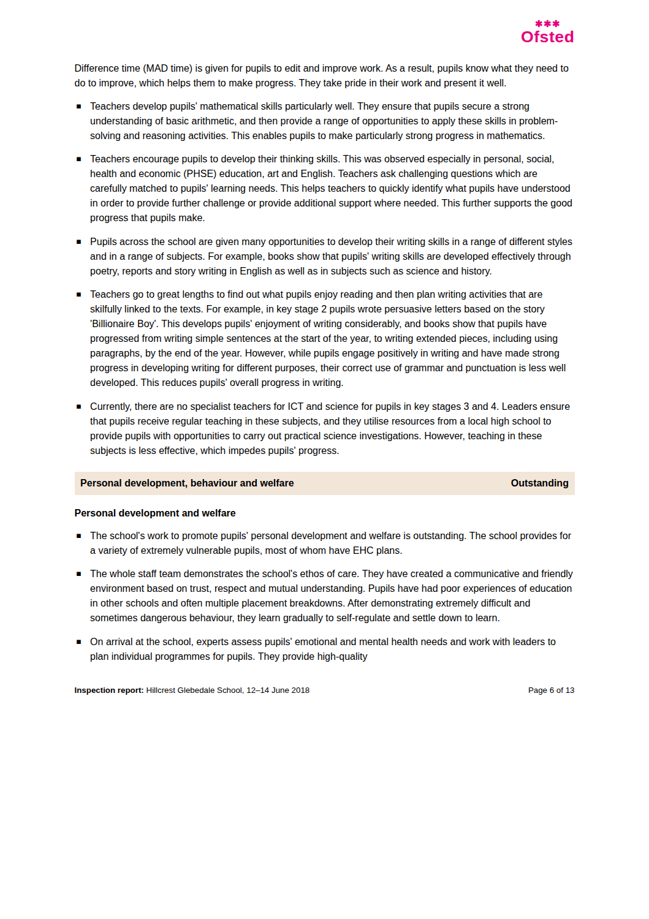✱✱✱
Ofsted
Difference time (MAD time) is given for pupils to edit and improve work. As a result, pupils know what they need to do to improve, which helps them to make progress. They take pride in their work and present it well.
Teachers develop pupils' mathematical skills particularly well. They ensure that pupils secure a strong understanding of basic arithmetic, and then provide a range of opportunities to apply these skills in problem-solving and reasoning activities. This enables pupils to make particularly strong progress in mathematics.
Teachers encourage pupils to develop their thinking skills. This was observed especially in personal, social, health and economic (PHSE) education, art and English. Teachers ask challenging questions which are carefully matched to pupils' learning needs. This helps teachers to quickly identify what pupils have understood in order to provide further challenge or provide additional support where needed. This further supports the good progress that pupils make.
Pupils across the school are given many opportunities to develop their writing skills in a range of different styles and in a range of subjects. For example, books show that pupils' writing skills are developed effectively through poetry, reports and story writing in English as well as in subjects such as science and history.
Teachers go to great lengths to find out what pupils enjoy reading and then plan writing activities that are skilfully linked to the texts. For example, in key stage 2 pupils wrote persuasive letters based on the story 'Billionaire Boy'. This develops pupils' enjoyment of writing considerably, and books show that pupils have progressed from writing simple sentences at the start of the year, to writing extended pieces, including using paragraphs, by the end of the year. However, while pupils engage positively in writing and have made strong progress in developing writing for different purposes, their correct use of grammar and punctuation is less well developed. This reduces pupils' overall progress in writing.
Currently, there are no specialist teachers for ICT and science for pupils in key stages 3 and 4. Leaders ensure that pupils receive regular teaching in these subjects, and they utilise resources from a local high school to provide pupils with opportunities to carry out practical science investigations. However, teaching in these subjects is less effective, which impedes pupils' progress.
Personal development, behaviour and welfare Outstanding
Personal development and welfare
The school's work to promote pupils' personal development and welfare is outstanding. The school provides for a variety of extremely vulnerable pupils, most of whom have EHC plans.
The whole staff team demonstrates the school's ethos of care. They have created a communicative and friendly environment based on trust, respect and mutual understanding. Pupils have had poor experiences of education in other schools and often multiple placement breakdowns. After demonstrating extremely difficult and sometimes dangerous behaviour, they learn gradually to self-regulate and settle down to learn.
On arrival at the school, experts assess pupils' emotional and mental health needs and work with leaders to plan individual programmes for pupils. They provide high-quality
Inspection report: Hillcrest Glebedale School, 12–14 June 2018
Page 6 of 13